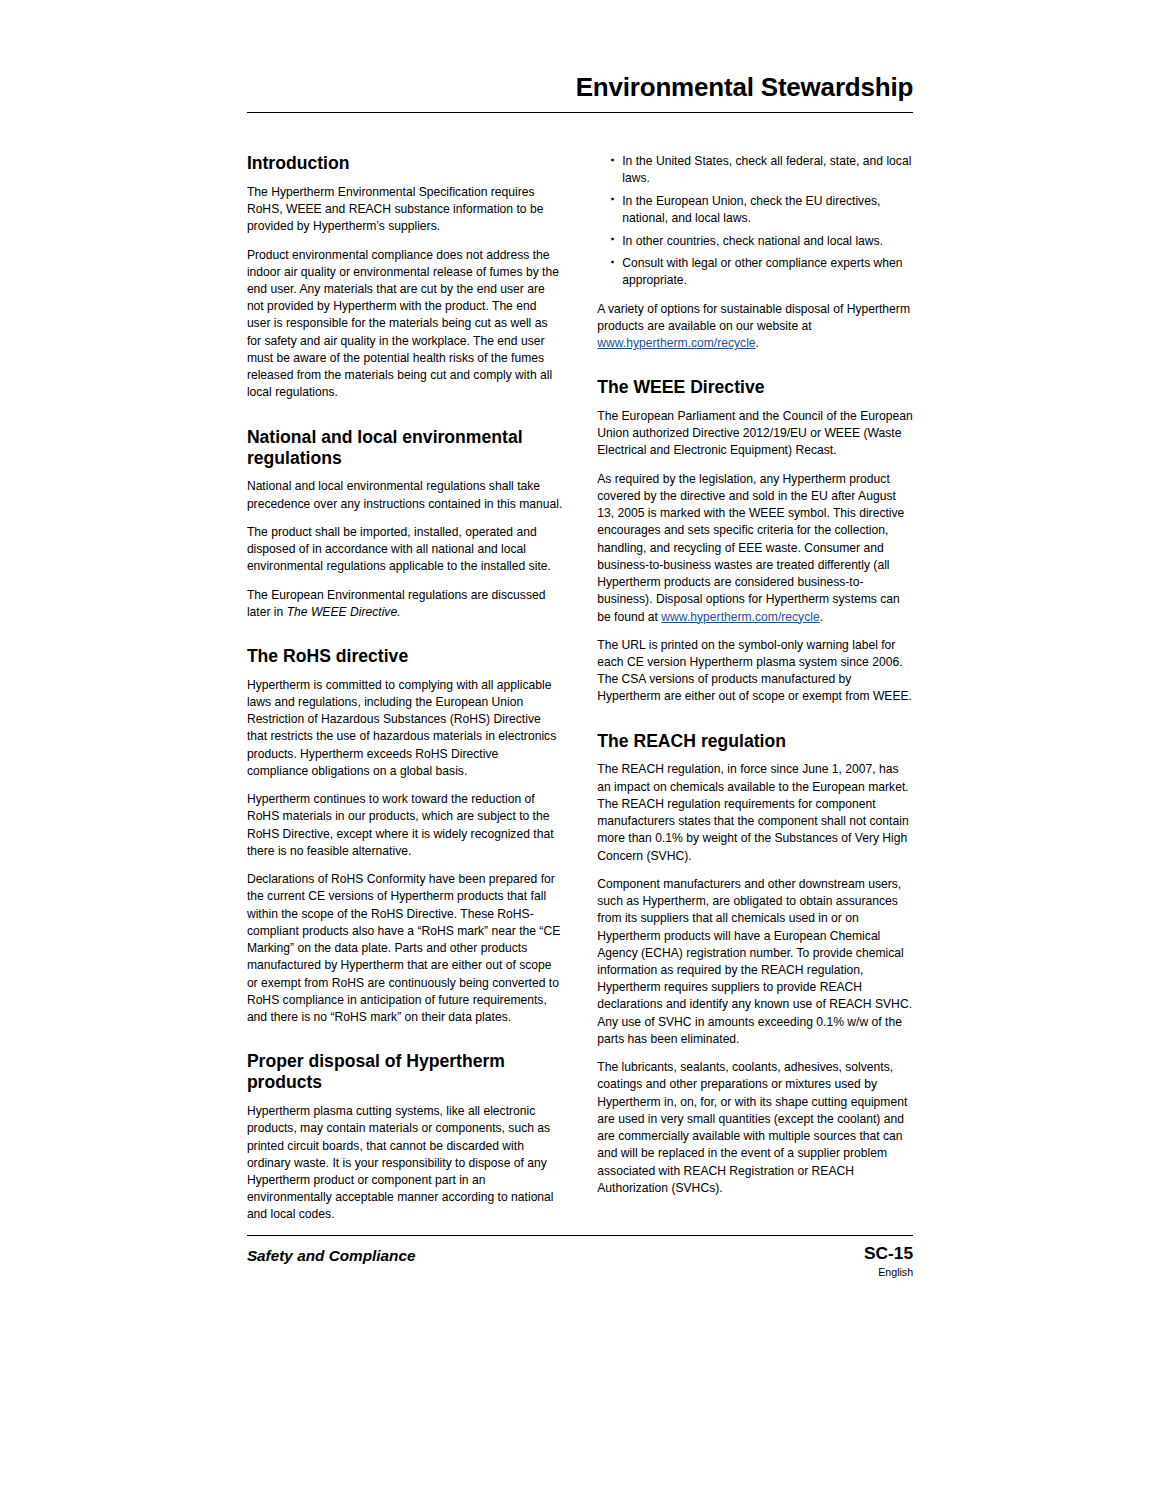Environmental Stewardship
Introduction
The Hypertherm Environmental Specification requires RoHS, WEEE and REACH substance information to be provided by Hypertherm’s suppliers.
Product environmental compliance does not address the indoor air quality or environmental release of fumes by the end user. Any materials that are cut by the end user are not provided by Hypertherm with the product. The end user is responsible for the materials being cut as well as for safety and air quality in the workplace. The end user must be aware of the potential health risks of the fumes released from the materials being cut and comply with all local regulations.
National and local environmental regulations
National and local environmental regulations shall take precedence over any instructions contained in this manual.
The product shall be imported, installed, operated and disposed of in accordance with all national and local environmental regulations applicable to the installed site.
The European Environmental regulations are discussed later in The WEEE Directive.
The RoHS directive
Hypertherm is committed to complying with all applicable laws and regulations, including the European Union Restriction of Hazardous Substances (RoHS) Directive that restricts the use of hazardous materials in electronics products. Hypertherm exceeds RoHS Directive compliance obligations on a global basis.
Hypertherm continues to work toward the reduction of RoHS materials in our products, which are subject to the RoHS Directive, except where it is widely recognized that there is no feasible alternative.
Declarations of RoHS Conformity have been prepared for the current CE versions of Hypertherm products that fall within the scope of the RoHS Directive. These RoHS-compliant products also have a “RoHS mark” near the “CE Marking” on the data plate. Parts and other products manufactured by Hypertherm that are either out of scope or exempt from RoHS are continuously being converted to RoHS compliance in anticipation of future requirements, and there is no “RoHS mark” on their data plates.
Proper disposal of Hypertherm products
Hypertherm plasma cutting systems, like all electronic products, may contain materials or components, such as printed circuit boards, that cannot be discarded with ordinary waste. It is your responsibility to dispose of any Hypertherm product or component part in an environmentally acceptable manner according to national and local codes.
In the United States, check all federal, state, and local laws.
In the European Union, check the EU directives, national, and local laws.
In other countries, check national and local laws.
Consult with legal or other compliance experts when appropriate.
A variety of options for sustainable disposal of Hypertherm products are available on our website at www.hypertherm.com/recycle.
The WEEE Directive
The European Parliament and the Council of the European Union authorized Directive 2012/19/EU or WEEE (Waste Electrical and Electronic Equipment) Recast.
As required by the legislation, any Hypertherm product covered by the directive and sold in the EU after August 13, 2005 is marked with the WEEE symbol. This directive encourages and sets specific criteria for the collection, handling, and recycling of EEE waste. Consumer and business-to-business wastes are treated differently (all Hypertherm products are considered business-to-business). Disposal options for Hypertherm systems can be found at www.hypertherm.com/recycle.
The URL is printed on the symbol-only warning label for each CE version Hypertherm plasma system since 2006. The CSA versions of products manufactured by Hypertherm are either out of scope or exempt from WEEE.
The REACH regulation
The REACH regulation, in force since June 1, 2007, has an impact on chemicals available to the European market. The REACH regulation requirements for component manufacturers states that the component shall not contain more than 0.1% by weight of the Substances of Very High Concern (SVHC).
Component manufacturers and other downstream users, such as Hypertherm, are obligated to obtain assurances from its suppliers that all chemicals used in or on Hypertherm products will have a European Chemical Agency (ECHA) registration number. To provide chemical information as required by the REACH regulation, Hypertherm requires suppliers to provide REACH declarations and identify any known use of REACH SVHC. Any use of SVHC in amounts exceeding 0.1% w/w of the parts has been eliminated.
The lubricants, sealants, coolants, adhesives, solvents, coatings and other preparations or mixtures used by Hypertherm in, on, for, or with its shape cutting equipment are used in very small quantities (except the coolant) and are commercially available with multiple sources that can and will be replaced in the event of a supplier problem associated with REACH Registration or REACH Authorization (SVHCs).
Safety and Compliance
SC-15
English